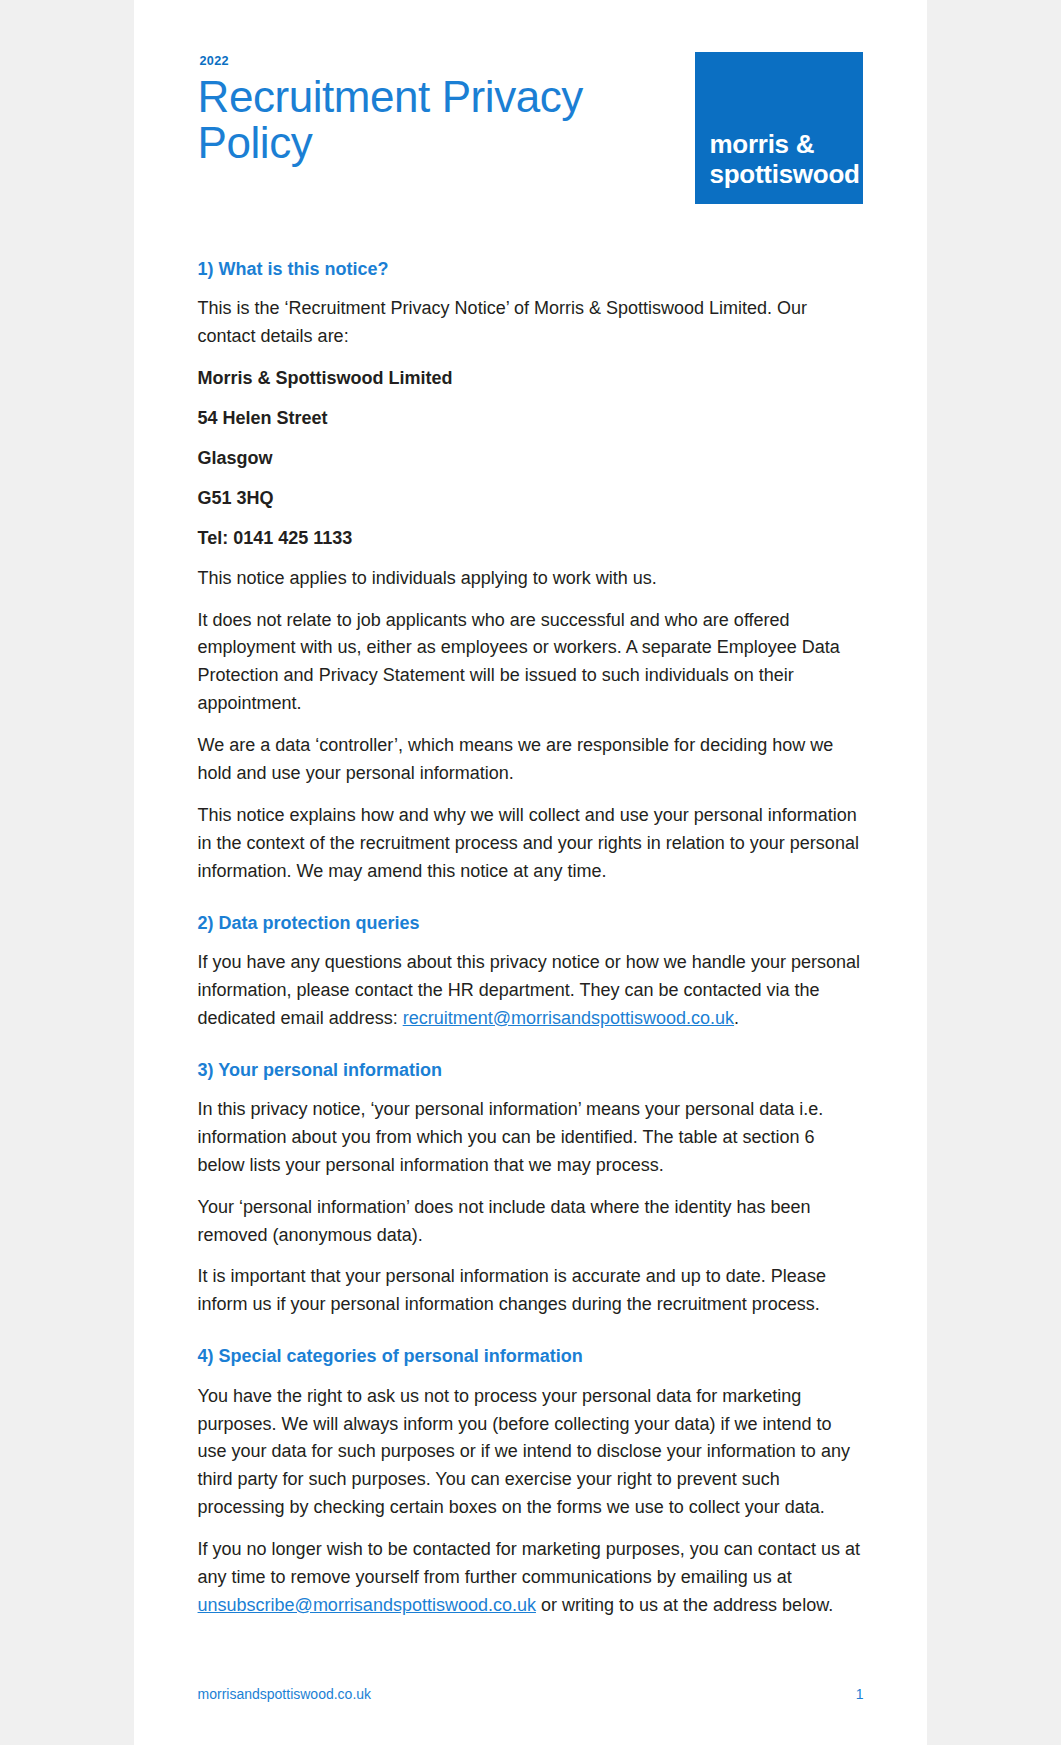2022
Recruitment Privacy Policy
morris & spottiswood
1) What is this notice?
This is the ‘Recruitment Privacy Notice’ of Morris & Spottiswood Limited. Our contact details are:
Morris & Spottiswood Limited
54 Helen Street
Glasgow
G51 3HQ
Tel: 0141 425 1133
This notice applies to individuals applying to work with us.
It does not relate to job applicants who are successful and who are offered employment with us, either as employees or workers. A separate Employee Data Protection and Privacy Statement will be issued to such individuals on their appointment.
We are a data ‘controller’, which means we are responsible for deciding how we hold and use your personal information.
This notice explains how and why we will collect and use your personal information in the context of the recruitment process and your rights in relation to your personal information. We may amend this notice at any time.
2) Data protection queries
If you have any questions about this privacy notice or how we handle your personal information, please contact the HR department. They can be contacted via the dedicated email address: recruitment@morrisandspottiswood.co.uk.
3) Your personal information
In this privacy notice, ‘your personal information’ means your personal data i.e. information about you from which you can be identified. The table at section 6 below lists your personal information that we may process.
Your ‘personal information’ does not include data where the identity has been removed (anonymous data).
It is important that your personal information is accurate and up to date. Please inform us if your personal information changes during the recruitment process.
4) Special categories of personal information
You have the right to ask us not to process your personal data for marketing purposes. We will always inform you (before collecting your data) if we intend to use your data for such purposes or if we intend to disclose your information to any third party for such purposes. You can exercise your right to prevent such processing by checking certain boxes on the forms we use to collect your data.
If you no longer wish to be contacted for marketing purposes, you can contact us at any time to remove yourself from further communications by emailing us at unsubscribe@morrisandspottiswood.co.uk or writing to us at the address below.
morrisandspottiswood.co.uk 1